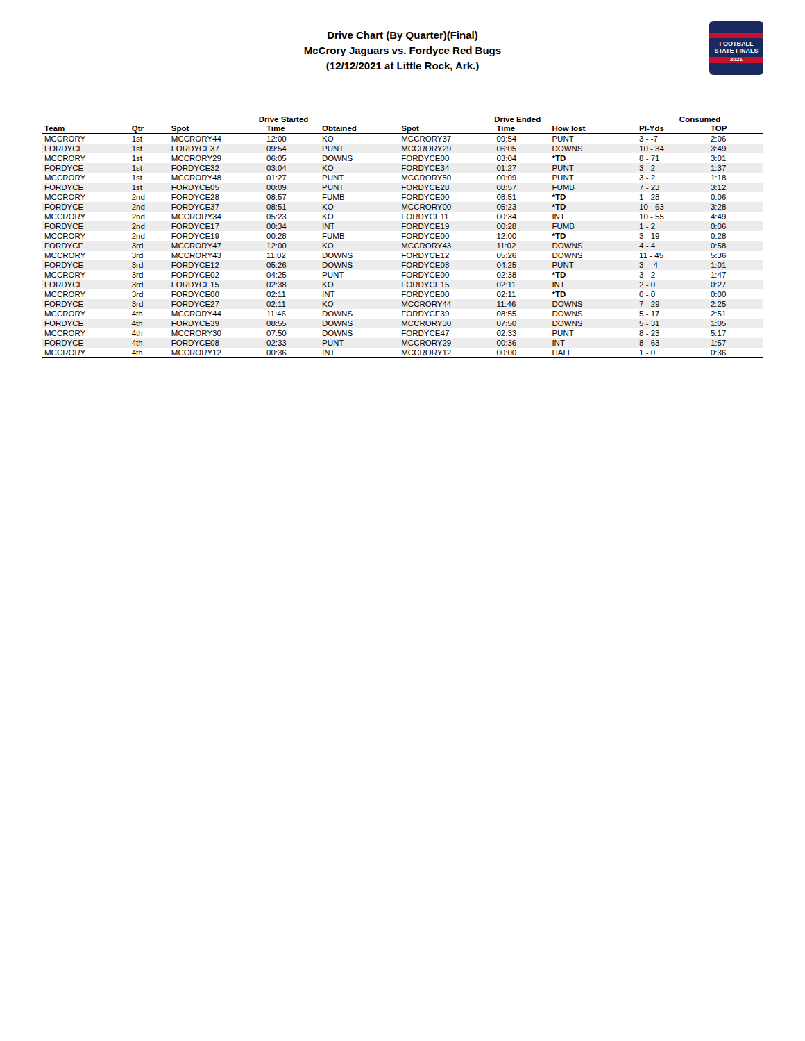FOOTBALL
STATE FINALS
2021
Drive Chart (By Quarter)(Final)
McCrory Jaguars vs. Fordyce Red Bugs
(12/12/2021 at Little Rock, Ark.)
| | Drive Started | Drive Ended | Consumed |
| --- | --- | --- | --- |
| Team | Qtr | Spot | Time | Obtained | Spot | Time | How lost | Pl-Yds | TOP |
| MCCRORY | 1st | MCCRORY44 | 12:00 | KO | MCCRORY37 | 09:54 | PUNT | 3 - -7 | 2:06 |
| FORDYCE | 1st | FORDYCE37 | 09:54 | PUNT | MCCRORY29 | 06:05 | DOWNS | 10 - 34 | 3:49 |
| MCCRORY | 1st | MCCRORY29 | 06:05 | DOWNS | FORDYCE00 | 03:04 | *TD | 8 - 71 | 3:01 |
| FORDYCE | 1st | FORDYCE32 | 03:04 | KO | FORDYCE34 | 01:27 | PUNT | 3 - 2 | 1:37 |
| MCCRORY | 1st | MCCRORY48 | 01:27 | PUNT | MCCRORY50 | 00:09 | PUNT | 3 - 2 | 1:18 |
| FORDYCE | 1st | FORDYCE05 | 00:09 | PUNT | FORDYCE28 | 08:57 | FUMB | 7 - 23 | 3:12 |
| MCCRORY | 2nd | FORDYCE28 | 08:57 | FUMB | FORDYCE00 | 08:51 | *TD | 1 - 28 | 0:06 |
| FORDYCE | 2nd | FORDYCE37 | 08:51 | KO | MCCRORY00 | 05:23 | *TD | 10 - 63 | 3:28 |
| MCCRORY | 2nd | MCCRORY34 | 05:23 | KO | FORDYCE11 | 00:34 | INT | 10 - 55 | 4:49 |
| FORDYCE | 2nd | FORDYCE17 | 00:34 | INT | FORDYCE19 | 00:28 | FUMB | 1 - 2 | 0:06 |
| MCCRORY | 2nd | FORDYCE19 | 00:28 | FUMB | FORDYCE00 | 12:00 | *TD | 3 - 19 | 0:28 |
| FORDYCE | 3rd | MCCRORY47 | 12:00 | KO | MCCRORY43 | 11:02 | DOWNS | 4 - 4 | 0:58 |
| MCCRORY | 3rd | MCCRORY43 | 11:02 | DOWNS | FORDYCE12 | 05:26 | DOWNS | 11 - 45 | 5:36 |
| FORDYCE | 3rd | FORDYCE12 | 05:26 | DOWNS | FORDYCE08 | 04:25 | PUNT | 3 - -4 | 1:01 |
| MCCRORY | 3rd | FORDYCE02 | 04:25 | PUNT | FORDYCE00 | 02:38 | *TD | 3 - 2 | 1:47 |
| FORDYCE | 3rd | FORDYCE15 | 02:38 | KO | FORDYCE15 | 02:11 | INT | 2 - 0 | 0:27 |
| MCCRORY | 3rd | FORDYCE00 | 02:11 | INT | FORDYCE00 | 02:11 | *TD | 0 - 0 | 0:00 |
| FORDYCE | 3rd | FORDYCE27 | 02:11 | KO | MCCRORY44 | 11:46 | DOWNS | 7 - 29 | 2:25 |
| MCCRORY | 4th | MCCRORY44 | 11:46 | DOWNS | FORDYCE39 | 08:55 | DOWNS | 5 - 17 | 2:51 |
| FORDYCE | 4th | FORDYCE39 | 08:55 | DOWNS | MCCRORY30 | 07:50 | DOWNS | 5 - 31 | 1:05 |
| MCCRORY | 4th | MCCRORY30 | 07:50 | DOWNS | FORDYCE47 | 02:33 | PUNT | 8 - 23 | 5:17 |
| FORDYCE | 4th | FORDYCE08 | 02:33 | PUNT | MCCRORY29 | 00:36 | INT | 8 - 63 | 1:57 |
| MCCRORY | 4th | MCCRORY12 | 00:36 | INT | MCCRORY12 | 00:00 | HALF | 1 - 0 | 0:36 |